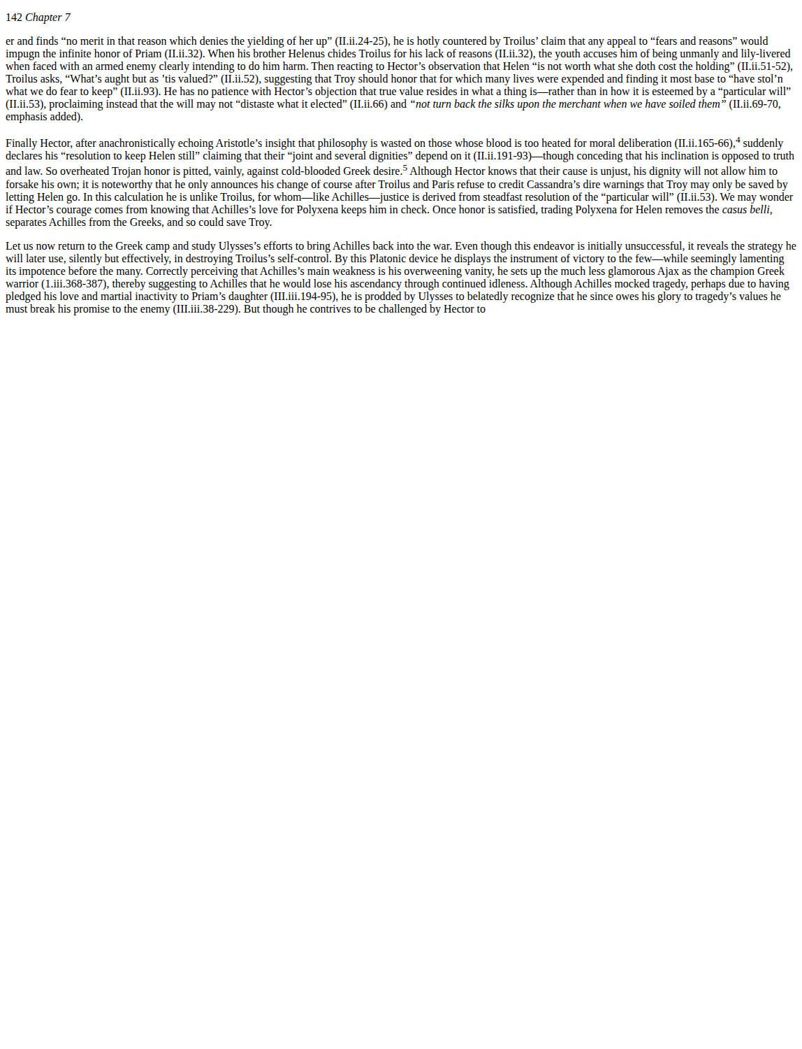142 Chapter 7
er and finds “no merit in that reason which denies the yielding of her up” (II.ii.24-25), he is hotly countered by Troilus’ claim that any appeal to “fears and reasons” would impugn the infinite honor of Priam (II.ii.32). When his brother Helenus chides Troilus for his lack of reasons (II.ii.32), the youth accuses him of being unmanly and lily-livered when faced with an armed enemy clearly intending to do him harm. Then reacting to Hector’s observation that Helen “is not worth what she doth cost the holding” (II.ii.51-52), Troilus asks, “What’s aught but as ’tis valued?” (II.ii.52), suggesting that Troy should honor that for which many lives were expended and finding it most base to “have stol’n what we do fear to keep” (II.ii.93). He has no patience with Hector’s objection that true value resides in what a thing is—rather than in how it is esteemed by a “particular will” (II.ii.53), proclaiming instead that the will may not “distaste what it elected” (II.ii.66) and “not turn back the silks upon the merchant when we have soiled them” (II.ii.69-70, emphasis added).
Finally Hector, after anachronistically echoing Aristotle’s insight that philosophy is wasted on those whose blood is too heated for moral deliberation (II.ii.165-66),4 suddenly declares his “resolution to keep Helen still” claiming that their “joint and several dignities” depend on it (II.ii.191-93)—though conceding that his inclination is opposed to truth and law. So overheated Trojan honor is pitted, vainly, against cold-blooded Greek desire.5 Although Hector knows that their cause is unjust, his dignity will not allow him to forsake his own; it is noteworthy that he only announces his change of course after Troilus and Paris refuse to credit Cassandra’s dire warnings that Troy may only be saved by letting Helen go. In this calculation he is unlike Troilus, for whom—like Achilles—justice is derived from steadfast resolution of the “particular will” (II.ii.53). We may wonder if Hector’s courage comes from knowing that Achilles’s love for Polyxena keeps him in check. Once honor is satisfied, trading Polyxena for Helen removes the casus belli, separates Achilles from the Greeks, and so could save Troy.
Let us now return to the Greek camp and study Ulysses’s efforts to bring Achilles back into the war. Even though this endeavor is initially unsuccessful, it reveals the strategy he will later use, silently but effectively, in destroying Troilus’s self-control. By this Platonic device he displays the instrument of victory to the few—while seemingly lamenting its impotence before the many. Correctly perceiving that Achilles’s main weakness is his overweening vanity, he sets up the much less glamorous Ajax as the champion Greek warrior (1.iii.368-387), thereby suggesting to Achilles that he would lose his ascendancy through continued idleness. Although Achilles mocked tragedy, perhaps due to having pledged his love and martial inactivity to Priam’s daughter (III.iii.194-95), he is prodded by Ulysses to belatedly recognize that he since owes his glory to tragedy’s values he must break his promise to the enemy (III.iii.38-229). But though he contrives to be challenged by Hector to